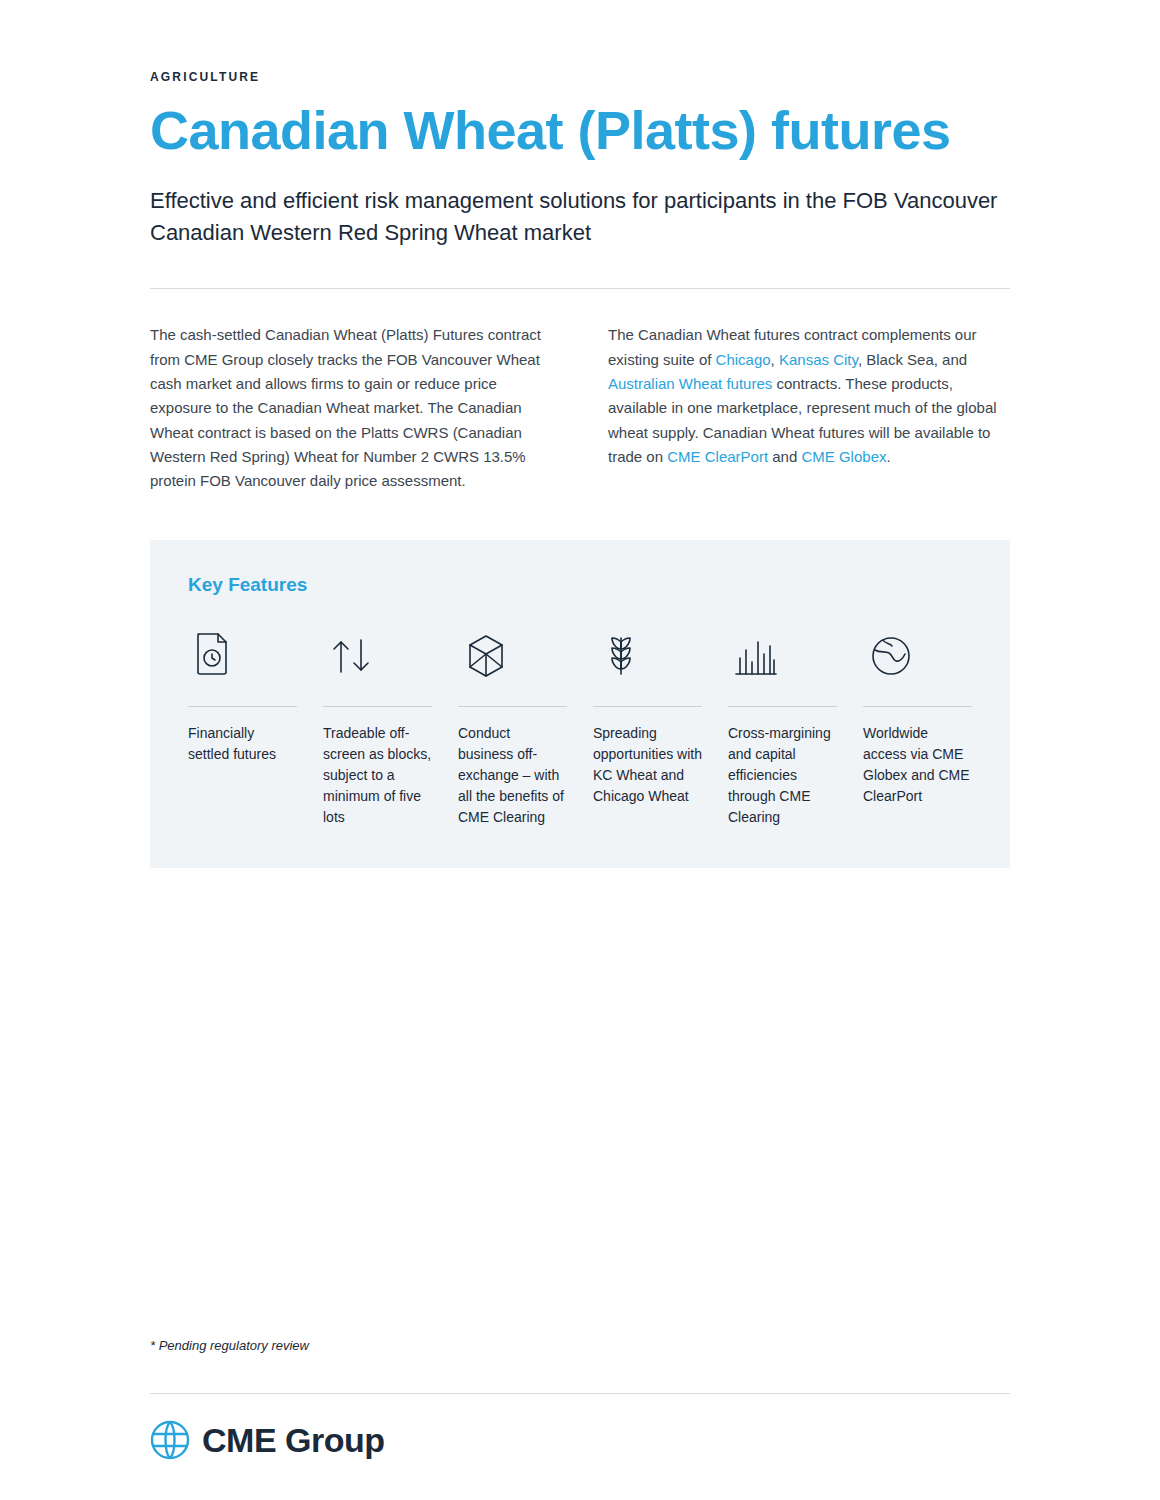Agriculture
Canadian Wheat (Platts) futures
Effective and efficient risk management solutions for participants in the FOB Vancouver Canadian Western Red Spring Wheat market
The cash-settled Canadian Wheat (Platts) Futures contract from CME Group closely tracks the FOB Vancouver Wheat cash market and allows firms to gain or reduce price exposure to the Canadian Wheat market. The Canadian Wheat contract is based on the Platts CWRS (Canadian Western Red Spring) Wheat for Number 2 CWRS 13.5% protein FOB Vancouver daily price assessment.
The Canadian Wheat futures contract complements our existing suite of Chicago, Kansas City, Black Sea, and Australian Wheat futures contracts. These products, available in one marketplace, represent much of the global wheat supply. Canadian Wheat futures will be available to trade on CME ClearPort and CME Globex.
Key Features
Financially settled futures
Tradeable off-screen as blocks, subject to a minimum of five lots
Conduct business off-exchange – with all the benefits of CME Clearing
Spreading opportunities with KC Wheat and Chicago Wheat
Cross-margining and capital efficiencies through CME Clearing
Worldwide access via CME Globex and CME ClearPort
* Pending regulatory review
CME Group